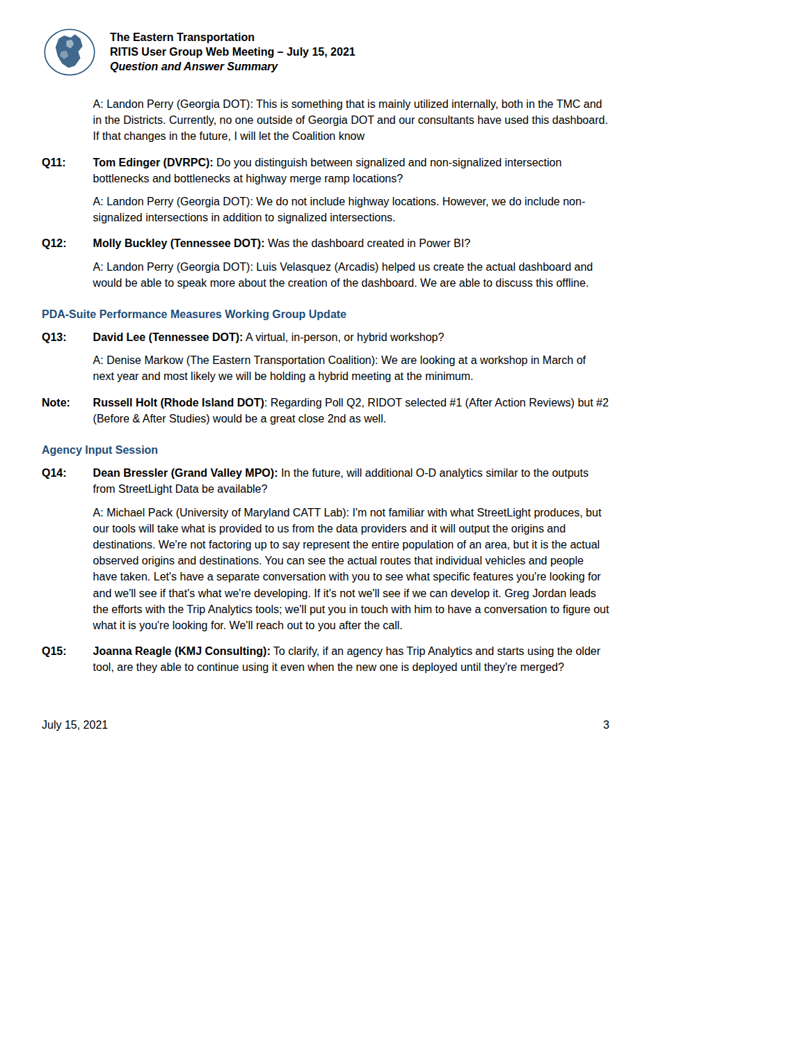The Eastern Transportation
RITIS User Group Web Meeting – July 15, 2021
Question and Answer Summary
A: Landon Perry (Georgia DOT): This is something that is mainly utilized internally, both in the TMC and in the Districts. Currently, no one outside of Georgia DOT and our consultants have used this dashboard. If that changes in the future, I will let the Coalition know
Q11:
Tom Edinger (DVRPC): Do you distinguish between signalized and non-signalized intersection bottlenecks and bottlenecks at highway merge ramp locations?
A: Landon Perry (Georgia DOT): We do not include highway locations. However, we do include non-signalized intersections in addition to signalized intersections.
Q12:
Molly Buckley (Tennessee DOT): Was the dashboard created in Power BI?
A: Landon Perry (Georgia DOT): Luis Velasquez (Arcadis) helped us create the actual dashboard and would be able to speak more about the creation of the dashboard. We are able to discuss this offline.
PDA-Suite Performance Measures Working Group Update
Q13:
David Lee (Tennessee DOT): A virtual, in-person, or hybrid workshop?
A: Denise Markow (The Eastern Transportation Coalition): We are looking at a workshop in March of next year and most likely we will be holding a hybrid meeting at the minimum.
Note:
Russell Holt (Rhode Island DOT): Regarding Poll Q2, RIDOT selected #1 (After Action Reviews) but #2 (Before & After Studies) would be a great close 2nd as well.
Agency Input Session
Q14:
Dean Bressler (Grand Valley MPO): In the future, will additional O-D analytics similar to the outputs from StreetLight Data be available?
A: Michael Pack (University of Maryland CATT Lab): I'm not familiar with what StreetLight produces, but our tools will take what is provided to us from the data providers and it will output the origins and destinations. We're not factoring up to say represent the entire population of an area, but it is the actual observed origins and destinations. You can see the actual routes that individual vehicles and people have taken. Let's have a separate conversation with you to see what specific features you're looking for and we'll see if that's what we're developing. If it's not we'll see if we can develop it. Greg Jordan leads the efforts with the Trip Analytics tools; we'll put you in touch with him to have a conversation to figure out what it is you're looking for. We'll reach out to you after the call.
Q15:
Joanna Reagle (KMJ Consulting): To clarify, if an agency has Trip Analytics and starts using the older tool, are they able to continue using it even when the new one is deployed until they're merged?
July 15, 2021 3